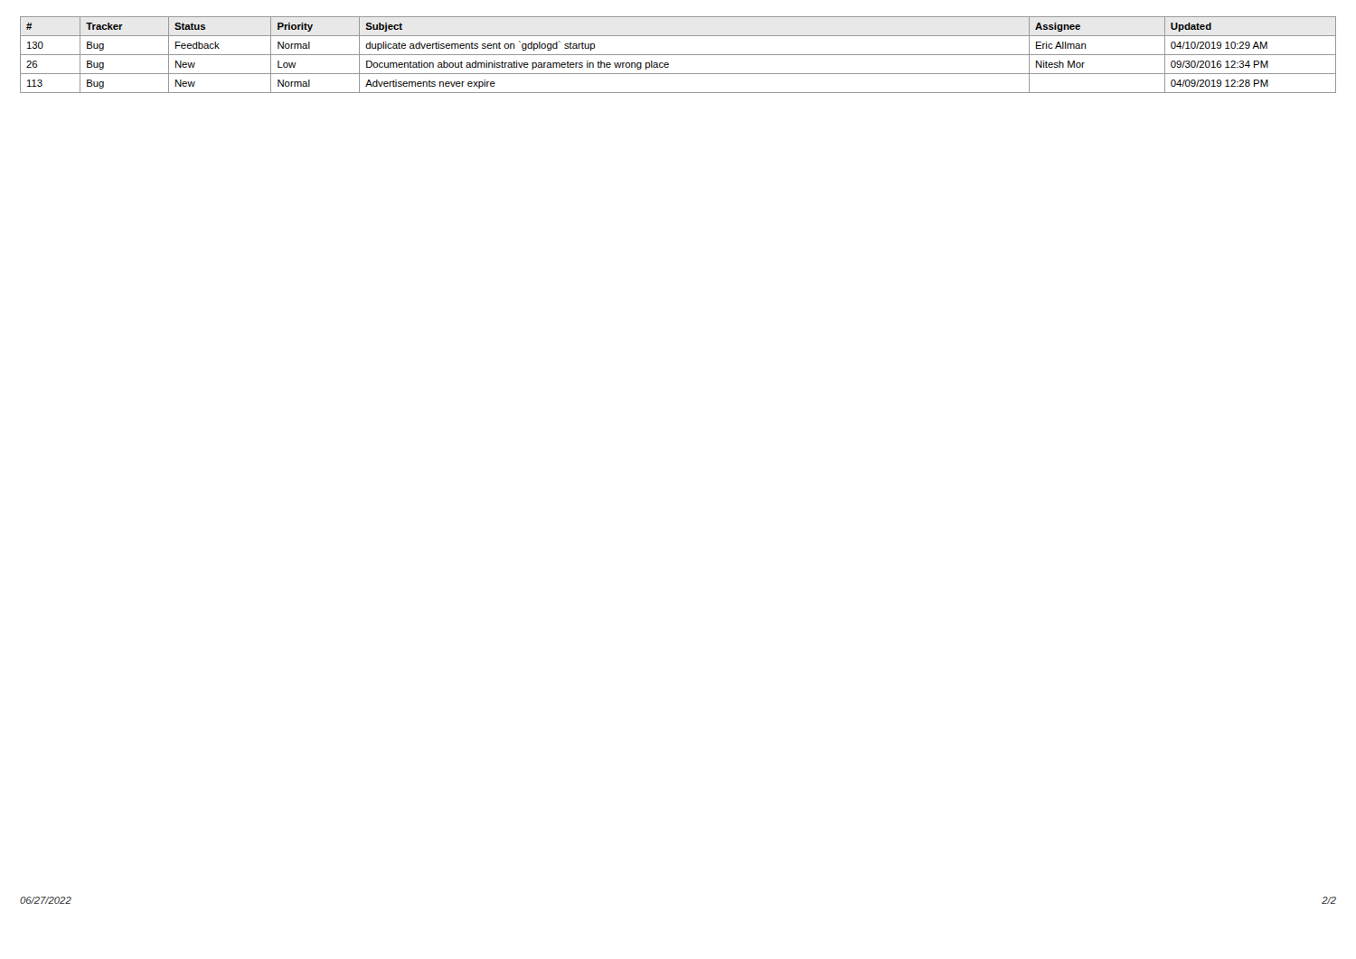| # | Tracker | Status | Priority | Subject | Assignee | Updated |
| --- | --- | --- | --- | --- | --- | --- |
| 130 | Bug | Feedback | Normal | duplicate advertisements sent on `gdplogd` startup | Eric Allman | 04/10/2019 10:29 AM |
| 26 | Bug | New | Low | Documentation about administrative parameters in the wrong place | Nitesh Mor | 09/30/2016 12:34 PM |
| 113 | Bug | New | Normal | Advertisements never expire | | 04/09/2019 12:28 PM |
06/27/2022 2/2